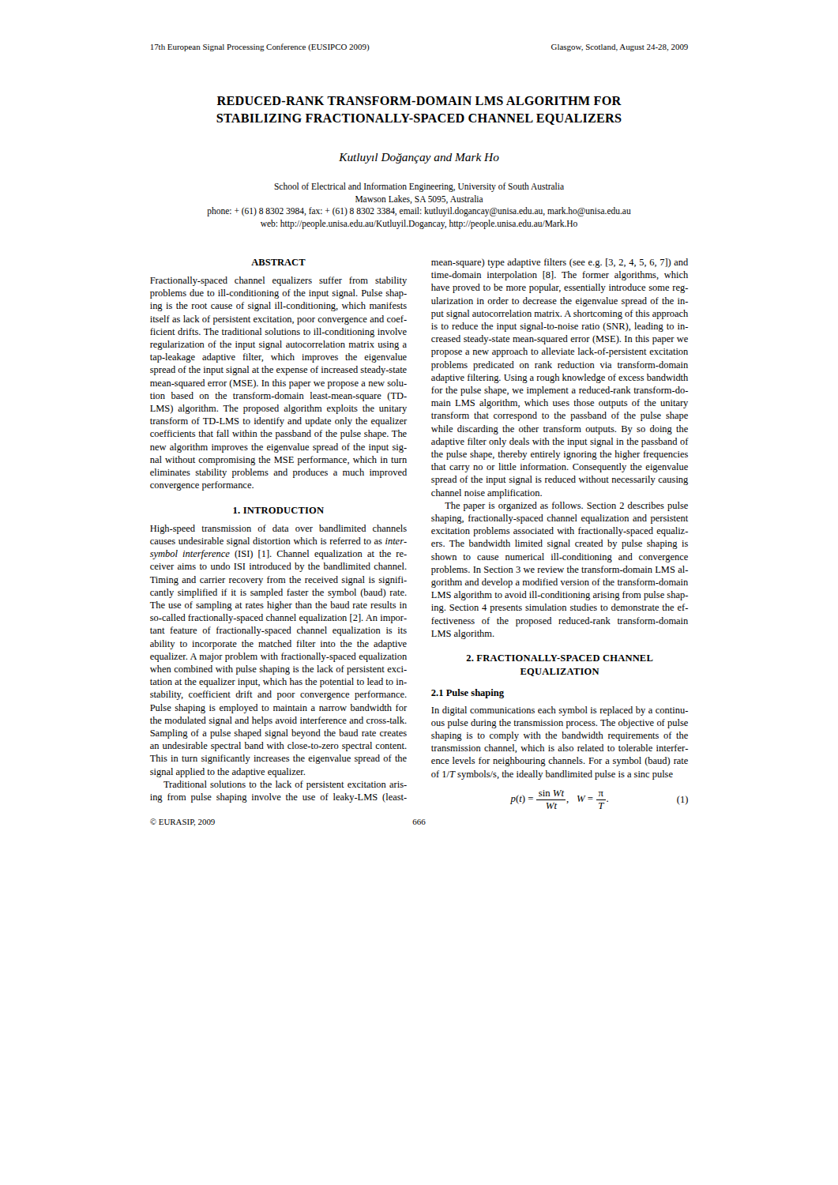17th European Signal Processing Conference (EUSIPCO 2009) Glasgow, Scotland, August 24-28, 2009
REDUCED-RANK TRANSFORM-DOMAIN LMS ALGORITHM FOR
STABILIZING FRACTIONALLY-SPACED CHANNEL EQUALIZERS
Kutluyıl Doğançay and Mark Ho
School of Electrical and Information Engineering, University of South Australia
Mawson Lakes, SA 5095, Australia
phone: + (61) 8 8302 3984, fax: + (61) 8 8302 3384, email: kutluyil.dogancay@unisa.edu.au, mark.ho@unisa.edu.au
web: http://people.unisa.edu.au/Kutluyil.Dogancay, http://people.unisa.edu.au/Mark.Ho
ABSTRACT
Fractionally-spaced channel equalizers suffer from stability problems due to ill-conditioning of the input signal. Pulse shaping is the root cause of signal ill-conditioning, which manifests itself as lack of persistent excitation, poor convergence and coefficient drifts. The traditional solutions to ill-conditioning involve regularization of the input signal autocorrelation matrix using a tap-leakage adaptive filter, which improves the eigenvalue spread of the input signal at the expense of increased steady-state mean-squared error (MSE). In this paper we propose a new solution based on the transform-domain least-mean-square (TD-LMS) algorithm. The proposed algorithm exploits the unitary transform of TD-LMS to identify and update only the equalizer coefficients that fall within the passband of the pulse shape. The new algorithm improves the eigenvalue spread of the input signal without compromising the MSE performance, which in turn eliminates stability problems and produces a much improved convergence performance.
1. INTRODUCTION
High-speed transmission of data over bandlimited channels causes undesirable signal distortion which is referred to as intersymbol interference (ISI) [1]. Channel equalization at the receiver aims to undo ISI introduced by the bandlimited channel. Timing and carrier recovery from the received signal is significantly simplified if it is sampled faster the symbol (baud) rate. The use of sampling at rates higher than the baud rate results in so-called fractionally-spaced channel equalization [2]. An important feature of fractionally-spaced channel equalization is its ability to incorporate the matched filter into the the adaptive equalizer. A major problem with fractionally-spaced equalization when combined with pulse shaping is the lack of persistent excitation at the equalizer input, which has the potential to lead to instability, coefficient drift and poor convergence performance. Pulse shaping is employed to maintain a narrow bandwidth for the modulated signal and helps avoid interference and cross-talk. Sampling of a pulse shaped signal beyond the baud rate creates an undesirable spectral band with close-to-zero spectral content. This in turn significantly increases the eigenvalue spread of the signal applied to the adaptive equalizer.
Traditional solutions to the lack of persistent excitation arising from pulse shaping involve the use of leaky-LMS (least-mean-square) type adaptive filters (see e.g. [3, 2, 4, 5, 6, 7]) and time-domain interpolation [8]. The former algorithms, which have proved to be more popular, essentially introduce some regularization in order to decrease the eigenvalue spread of the input signal autocorrelation matrix. A shortcoming of this approach is to reduce the input signal-to-noise ratio (SNR), leading to increased steady-state mean-squared error (MSE). In this paper we propose a new approach to alleviate lack-of-persistent excitation problems predicated on rank reduction via transform-domain adaptive filtering. Using a rough knowledge of excess bandwidth for the pulse shape, we implement a reduced-rank transform-domain LMS algorithm, which uses those outputs of the unitary transform that correspond to the passband of the pulse shape while discarding the other transform outputs. By so doing the adaptive filter only deals with the input signal in the passband of the pulse shape, thereby entirely ignoring the higher frequencies that carry no or little information. Consequently the eigenvalue spread of the input signal is reduced without necessarily causing channel noise amplification.
The paper is organized as follows. Section 2 describes pulse shaping, fractionally-spaced channel equalization and persistent excitation problems associated with fractionally-spaced equalizers. The bandwidth limited signal created by pulse shaping is shown to cause numerical ill-conditioning and convergence problems. In Section 3 we review the transform-domain LMS algorithm and develop a modified version of the transform-domain LMS algorithm to avoid ill-conditioning arising from pulse shaping. Section 4 presents simulation studies to demonstrate the effectiveness of the proposed reduced-rank transform-domain LMS algorithm.
2. FRACTIONALLY-SPACED CHANNEL EQUALIZATION
2.1 Pulse shaping
In digital communications each symbol is replaced by a continuous pulse during the transmission process. The objective of pulse shaping is to comply with the bandwidth requirements of the transmission channel, which is also related to tolerable interference levels for neighbouring channels. For a symbol (baud) rate of 1/T symbols/s, the ideally bandlimited pulse is a sinc pulse
p(t) = sin Wt Wt, W = πT. (1)
© EURASIP, 2009 666